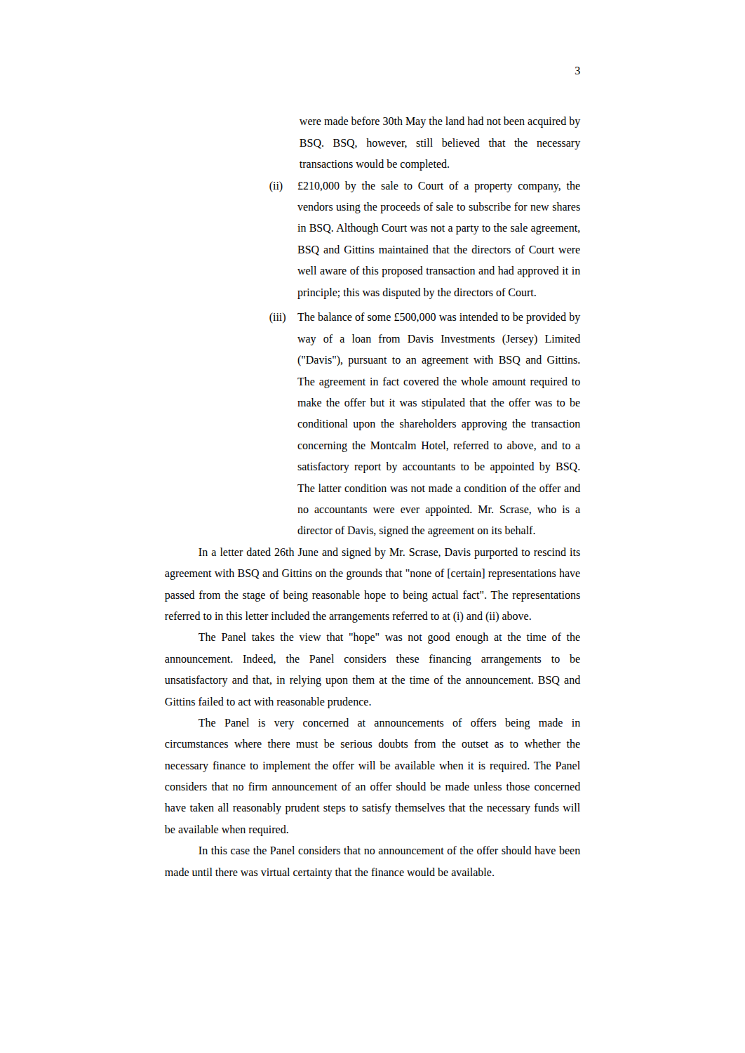3
were made before 30th May the land had not been acquired by BSQ. BSQ, however, still believed that the necessary transactions would be completed.
(ii)
£210,000 by the sale to Court of a property company, the vendors using the proceeds of sale to subscribe for new shares in BSQ. Although Court was not a party to the sale agreement, BSQ and Gittins maintained that the directors of Court were well aware of this proposed transaction and had approved it in principle; this was disputed by the directors of Court.
(iii)
The balance of some £500,000 was intended to be provided by way of a loan from Davis Investments (Jersey) Limited ("Davis"), pursuant to an agreement with BSQ and Gittins. The agreement in fact covered the whole amount required to make the offer but it was stipulated that the offer was to be conditional upon the shareholders approving the transaction concerning the Montcalm Hotel, referred to above, and to a satisfactory report by accountants to be appointed by BSQ. The latter condition was not made a condition of the offer and no accountants were ever appointed. Mr. Scrase, who is a director of Davis, signed the agreement on its behalf.
In a letter dated 26th June and signed by Mr. Scrase, Davis purported to rescind its agreement with BSQ and Gittins on the grounds that "none of [certain] representations have passed from the stage of being reasonable hope to being actual fact". The representations referred to in this letter included the arrangements referred to at (i) and (ii) above.
The Panel takes the view that "hope" was not good enough at the time of the announcement. Indeed, the Panel considers these financing arrangements to be unsatisfactory and that, in relying upon them at the time of the announcement. BSQ and Gittins failed to act with reasonable prudence.
The Panel is very concerned at announcements of offers being made in circumstances where there must be serious doubts from the outset as to whether the necessary finance to implement the offer will be available when it is required. The Panel considers that no firm announcement of an offer should be made unless those concerned have taken all reasonably prudent steps to satisfy themselves that the necessary funds will be available when required.
In this case the Panel considers that no announcement of the offer should have been made until there was virtual certainty that the finance would be available.